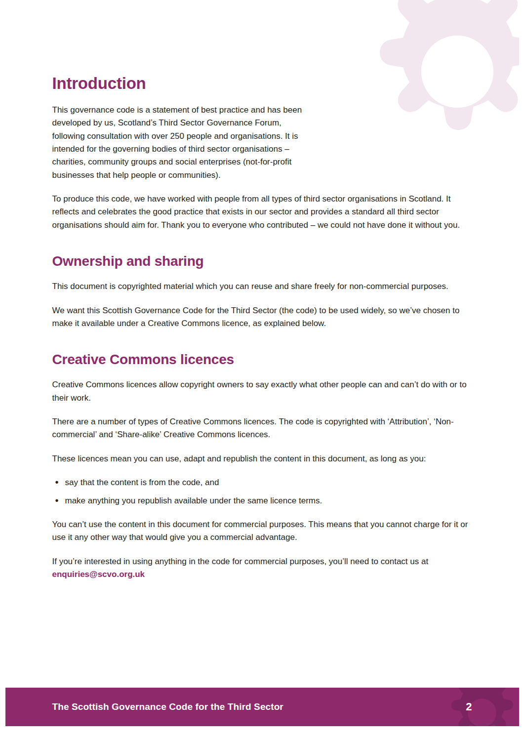Introduction
This governance code is a statement of best practice and has been developed by us, Scotland’s Third Sector Governance Forum, following consultation with over 250 people and organisations. It is intended for the governing bodies of third sector organisations – charities, community groups and social enterprises (not-for-profit businesses that help people or communities).
To produce this code, we have worked with people from all types of third sector organisations in Scotland. It reflects and celebrates the good practice that exists in our sector and provides a standard all third sector organisations should aim for. Thank you to everyone who contributed – we could not have done it without you.
Ownership and sharing
This document is copyrighted material which you can reuse and share freely for non-commercial purposes.
We want this Scottish Governance Code for the Third Sector (the code) to be used widely, so we’ve chosen to make it available under a Creative Commons licence, as explained below.
Creative Commons licences
Creative Commons licences allow copyright owners to say exactly what other people can and can’t do with or to their work.
There are a number of types of Creative Commons licences. The code is copyrighted with ‘Attribution’, ‘Non-commercial’ and ‘Share-alike’ Creative Commons licences.
These licences mean you can use, adapt and republish the content in this document, as long as you:
say that the content is from the code, and
make anything you republish available under the same licence terms.
You can’t use the content in this document for commercial purposes. This means that you cannot charge for it or use it any other way that would give you a commercial advantage.
If you’re interested in using anything in the code for commercial purposes, you’ll need to contact us at enquiries@scvo.org.uk
The Scottish Governance Code for the Third Sector 2